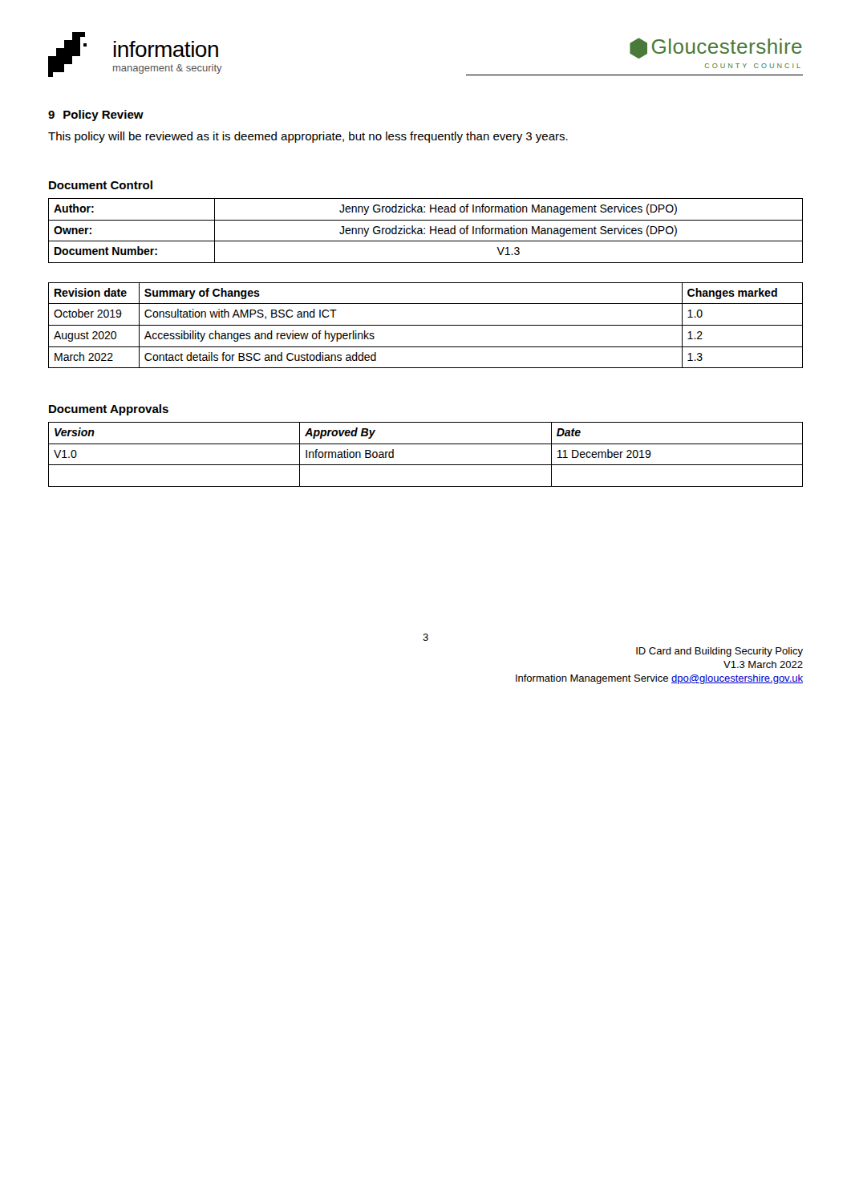information
management & security
Gloucestershire
COUNTY COUNCIL
9 Policy Review
This policy will be reviewed as it is deemed appropriate, but no less frequently than every 3 years.
Document Control
| Author: | Jenny Grodzicka: Head of Information Management Services (DPO) |
| Owner: | Jenny Grodzicka: Head of Information Management Services (DPO) |
| Document Number: | V1.3 |
| Revision date | Summary of Changes | Changes marked |
| --- | --- | --- |
| October 2019 | Consultation with AMPS, BSC and ICT | 1.0 |
| August 2020 | Accessibility changes and review of hyperlinks | 1.2 |
| March 2022 | Contact details for BSC and Custodians added | 1.3 |
Document Approvals
| Version | Approved By | Date |
| --- | --- | --- |
| V1.0 | Information Board | 11 December 2019 |
3
ID Card and Building Security Policy
V1.3 March 2022
Information Management Service dpo@gloucestershire.gov.uk